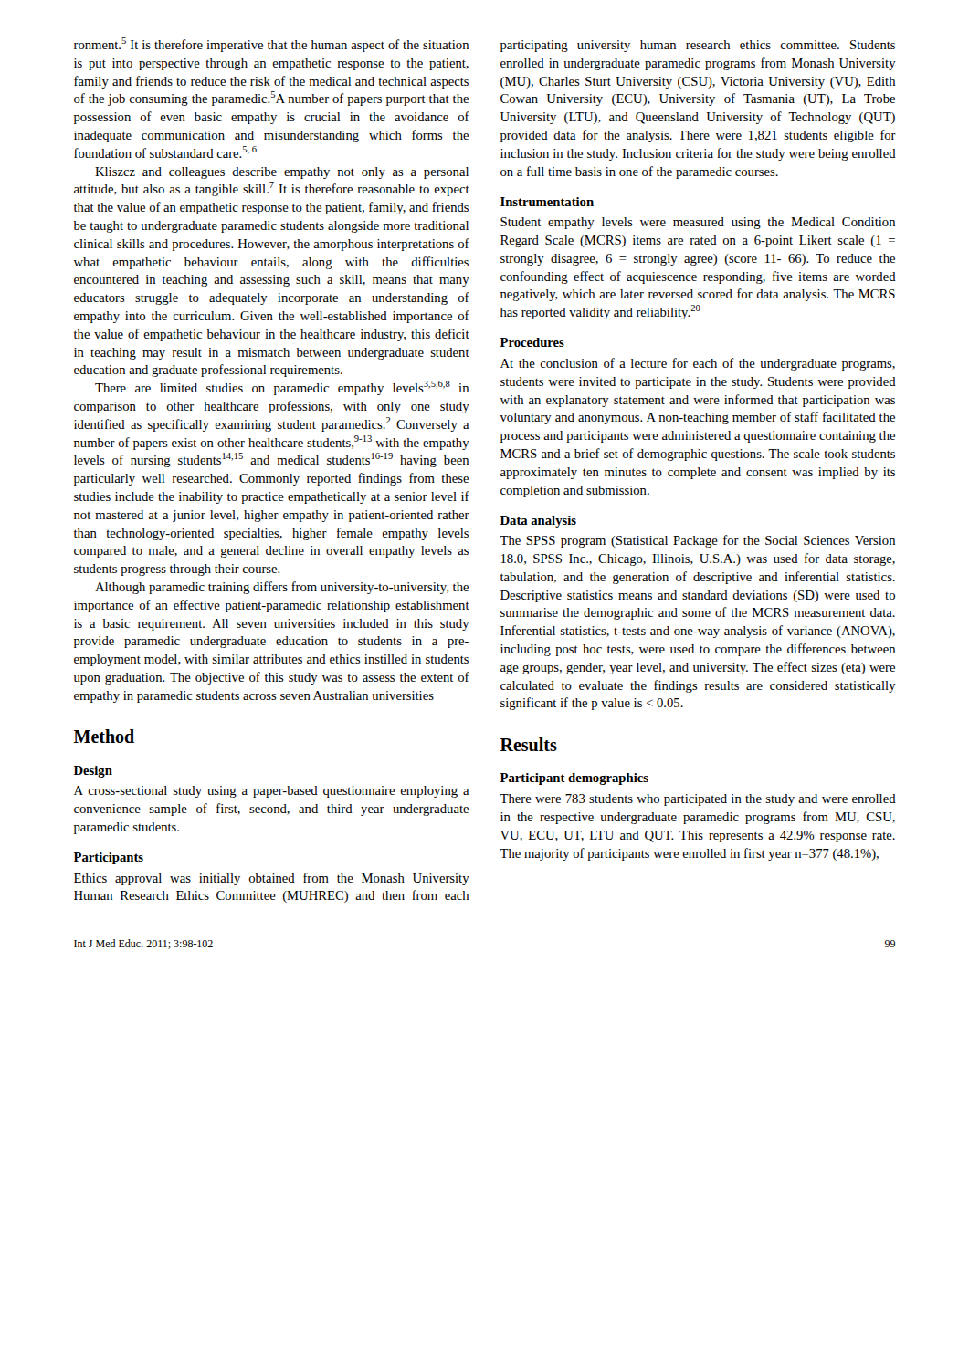ronment.5 It is therefore imperative that the human aspect of the situation is put into perspective through an empathetic response to the patient, family and friends to reduce the risk of the medical and technical aspects of the job consuming the paramedic.5A number of papers purport that the possession of even basic empathy is crucial in the avoidance of inadequate communication and misunderstanding which forms the foundation of substandard care.5, 6
Kliszcz and colleagues describe empathy not only as a personal attitude, but also as a tangible skill.7 It is therefore reasonable to expect that the value of an empathetic response to the patient, family, and friends be taught to undergraduate paramedic students alongside more traditional clinical skills and procedures. However, the amorphous interpretations of what empathetic behaviour entails, along with the difficulties encountered in teaching and assessing such a skill, means that many educators struggle to adequately incorporate an understanding of empathy into the curriculum. Given the well-established importance of the value of empathetic behaviour in the healthcare industry, this deficit in teaching may result in a mismatch between undergraduate student education and graduate professional requirements.
There are limited studies on paramedic empathy levels3,5,6,8 in comparison to other healthcare professions, with only one study identified as specifically examining student paramedics.2 Conversely a number of papers exist on other healthcare students,9-13 with the empathy levels of nursing students14,15 and medical students16-19 having been particularly well researched. Commonly reported findings from these studies include the inability to practice empathetically at a senior level if not mastered at a junior level, higher empathy in patient-oriented rather than technology-oriented specialties, higher female empathy levels compared to male, and a general decline in overall empathy levels as students progress through their course.
Although paramedic training differs from university-to-university, the importance of an effective patient-paramedic relationship establishment is a basic requirement. All seven universities included in this study provide paramedic undergraduate education to students in a pre-employment model, with similar attributes and ethics instilled in students upon graduation. The objective of this study was to assess the extent of empathy in paramedic students across seven Australian universities
Method
Design
A cross-sectional study using a paper-based questionnaire employing a convenience sample of first, second, and third year undergraduate paramedic students.
Participants
Ethics approval was initially obtained from the Monash University Human Research Ethics Committee (MUHREC) and then from each participating university human research ethics committee. Students enrolled in undergraduate paramedic programs from Monash University (MU), Charles Sturt University (CSU), Victoria University (VU), Edith Cowan University (ECU), University of Tasmania (UT), La Trobe University (LTU), and Queensland University of Technology (QUT) provided data for the analysis. There were 1,821 students eligible for inclusion in the study. Inclusion criteria for the study were being enrolled on a full time basis in one of the paramedic courses.
Instrumentation
Student empathy levels were measured using the Medical Condition Regard Scale (MCRS) items are rated on a 6-point Likert scale (1 = strongly disagree, 6 = strongly agree) (score 11- 66). To reduce the confounding effect of acquiescence responding, five items are worded negatively, which are later reversed scored for data analysis. The MCRS has reported validity and reliability.20
Procedures
At the conclusion of a lecture for each of the undergraduate programs, students were invited to participate in the study. Students were provided with an explanatory statement and were informed that participation was voluntary and anonymous. A non-teaching member of staff facilitated the process and participants were administered a questionnaire containing the MCRS and a brief set of demographic questions. The scale took students approximately ten minutes to complete and consent was implied by its completion and submission.
Data analysis
The SPSS program (Statistical Package for the Social Sciences Version 18.0, SPSS Inc., Chicago, Illinois, U.S.A.) was used for data storage, tabulation, and the generation of descriptive and inferential statistics. Descriptive statistics means and standard deviations (SD) were used to summarise the demographic and some of the MCRS measurement data. Inferential statistics, t-tests and one-way analysis of variance (ANOVA), including post hoc tests, were used to compare the differences between age groups, gender, year level, and university. The effect sizes (eta) were calculated to evaluate the findings results are considered statistically significant if the p value is < 0.05.
Results
Participant demographics
There were 783 students who participated in the study and were enrolled in the respective undergraduate paramedic programs from MU, CSU, VU, ECU, UT, LTU and QUT. This represents a 42.9% response rate. The majority of participants were enrolled in first year n=377 (48.1%),
Int J Med Educ. 2011; 3:98-102
99